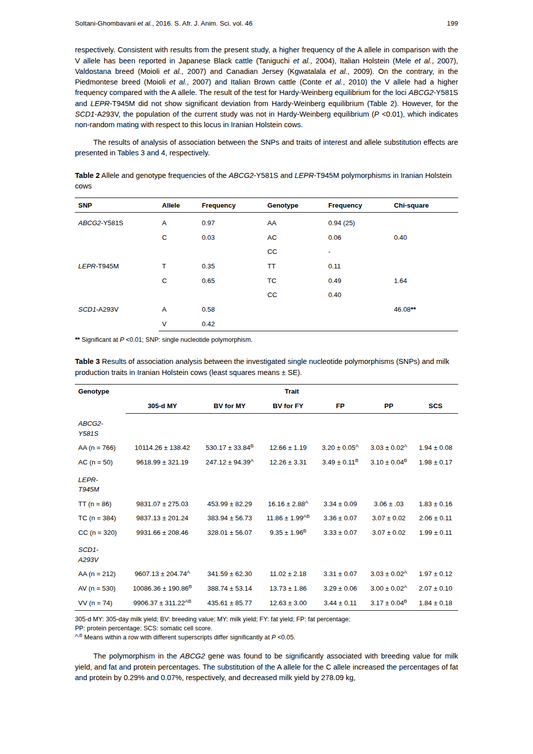Soltani-Ghombavani et al., 2016. S. Afr. J. Anim. Sci. vol. 46
199
respectively. Consistent with results from the present study, a higher frequency of the A allele in comparison with the V allele has been reported in Japanese Black cattle (Taniguchi et al., 2004), Italian Holstein (Mele et al., 2007), Valdostana breed (Moioli et al., 2007) and Canadian Jersey (Kgwatalala et al., 2009). On the contrary, in the Piedmontese breed (Moioli et al., 2007) and Italian Brown cattle (Conte et al., 2010) the V allele had a higher frequency compared with the A allele. The result of the test for Hardy-Weinberg equilibrium for the loci ABCG2-Y581S and LEPR-T945M did not show significant deviation from Hardy-Weinberg equilibrium (Table 2). However, for the SCD1-A293V, the population of the current study was not in Hardy-Weinberg equilibrium (P <0.01), which indicates non-random mating with respect to this locus in Iranian Holstein cows.
The results of analysis of association between the SNPs and traits of interest and allele substitution effects are presented in Tables 3 and 4, respectively.
Table 2 Allele and genotype frequencies of the ABCG2-Y581S and LEPR-T945M polymorphisms in Iranian Holstein cows
| SNP | Allele | Frequency | Genotype | Frequency | Chi-square |
| --- | --- | --- | --- | --- | --- |
| ABCG2 -Y581S | A | 0.97 | AA | 0.94 (25) | |
| C | 0.03 | AC | 0.06 | 0.40 |
| | | CC | - | |
| LEPR -T945M | T | 0.35 | TT | 0.11 | |
| C | 0.65 | TC | 0.49 | 1.64 |
| | | CC | 0.40 | |
| SCD1 -A293V | A | 0.58 | | | 46.08 ** |
| V | 0.42 | | | |
** Significant at P <0.01; SNP: single nucleotide polymorphism.
Table 3 Results of association analysis between the investigated single nucleotide polymorphisms (SNPs) and milk production traits in Iranian Holstein cows (least squares means ± SE).
| Genotype | Trait |
| --- | --- |
| 305-d MY | BV for MY | BV for FY | FP | PP | SCS |
| ABCG2 - Y581S | |
| AA (n = 766) | 10114.26 ± 138.42 | 530.17 ± 33.84 B | 12.66 ± 1.19 | 3.20 ± 0.05 A | 3.03 ± 0.02 A | 1.94 ± 0.08 |
| AC (n = 50) | 9618.99 ± 321.19 | 247.12 ± 94.39 A | 12.26 ± 3.31 | 3.49 ± 0.11 B | 3.10 ± 0.04 B | 1.98 ± 0.17 |
| LEPR - T945M | |
| TT (n = 86) | 9831.07 ± 275.03 | 453.99 ± 82.29 | 16.16 ± 2.88 A | 3.34 ± 0.09 | 3.06 ± .03 | 1.83 ± 0.16 |
| TC (n = 384) | 9837.13 ± 201.24 | 383.94 ± 56.73 | 11.86 ± 1.99 AB | 3.36 ± 0.07 | 3.07 ± 0.02 | 2.06 ± 0.11 |
| CC (n = 320) | 9931.66 ± 208.46 | 328.01 ± 56.07 | 9.35 ± 1.96 B | 3.33 ± 0.07 | 3.07 ± 0.02 | 1.99 ± 0.11 |
| SCD1 - A293V | |
| AA (n = 212) | 9607.13 ± 204.74 A | 341.59 ± 62.30 | 11.02 ± 2.18 | 3.31 ± 0.07 | 3.03 ± 0.02 A | 1.97 ± 0.12 |
| AV (n = 530) | 10086.36 ± 190.86 B | 388.74 ± 53.14 | 13.73 ± 1.86 | 3.29 ± 0.06 | 3.00 ± 0.02 A | 2.07 ± 0.10 |
| VV (n = 74) | 9906.37 ± 311.22 AB | 435.61 ± 85.77 | 12.63 ± 3.00 | 3.44 ± 0.11 | 3.17 ± 0.04 B | 1.84 ± 0.18 |
305-d MY: 305-day milk yield; BV: breeding value; MY: milk yield; FY: fat yield; FP: fat percentage;
PP: protein percentage; SCS: somatic cell score.
A,B Means within a row with different superscripts differ significantly at P <0.05.
The polymorphism in the ABCG2 gene was found to be significantly associated with breeding value for milk yield, and fat and protein percentages. The substitution of the A allele for the C allele increased the percentages of fat and protein by 0.29% and 0.07%, respectively, and decreased milk yield by 278.09 kg,